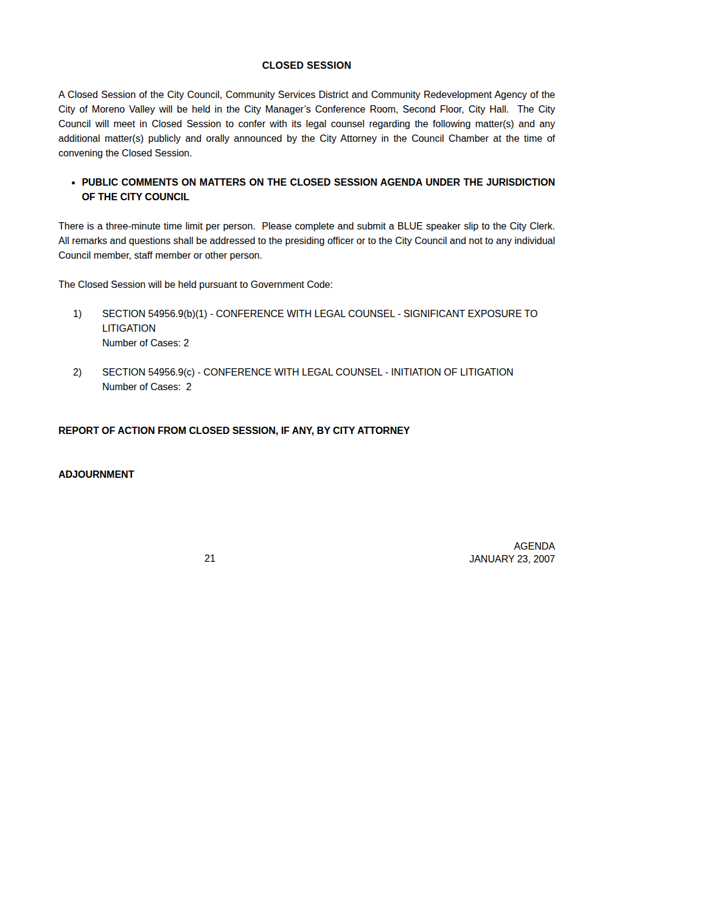CLOSED SESSION
A Closed Session of the City Council, Community Services District and Community Redevelopment Agency of the City of Moreno Valley will be held in the City Manager’s Conference Room, Second Floor, City Hall. The City Council will meet in Closed Session to confer with its legal counsel regarding the following matter(s) and any additional matter(s) publicly and orally announced by the City Attorney in the Council Chamber at the time of convening the Closed Session.
PUBLIC COMMENTS ON MATTERS ON THE CLOSED SESSION AGENDA UNDER THE JURISDICTION OF THE CITY COUNCIL
There is a three-minute time limit per person. Please complete and submit a BLUE speaker slip to the City Clerk. All remarks and questions shall be addressed to the presiding officer or to the City Council and not to any individual Council member, staff member or other person.
The Closed Session will be held pursuant to Government Code:
SECTION 54956.9(b)(1) - CONFERENCE WITH LEGAL COUNSEL - SIGNIFICANT EXPOSURE TO LITIGATION Number of Cases: 2
SECTION 54956.9(c) - CONFERENCE WITH LEGAL COUNSEL - INITIATION OF LITIGATION Number of Cases: 2
REPORT OF ACTION FROM CLOSED SESSION, IF ANY, BY CITY ATTORNEY
ADJOURNMENT
21
AGENDA
JANUARY 23, 2007